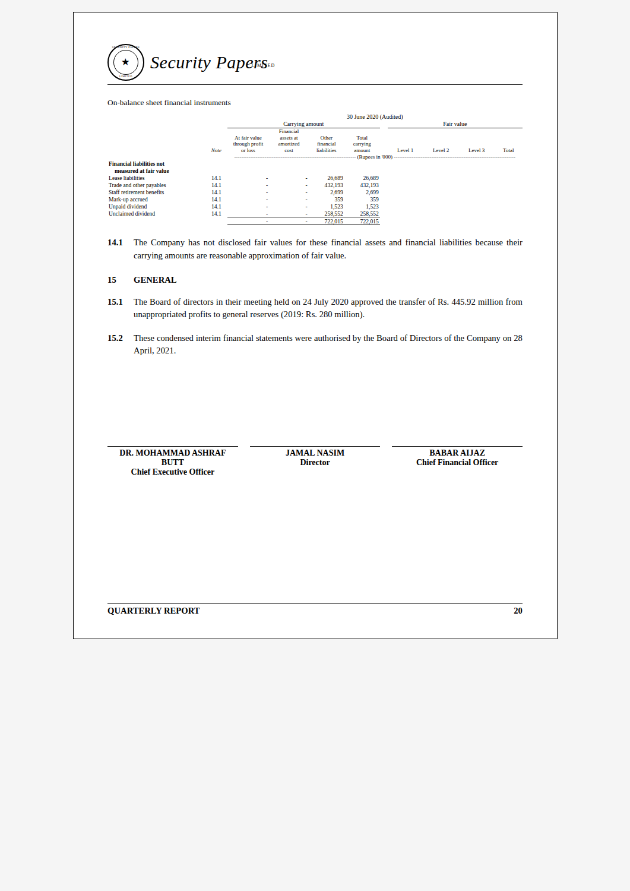SECURITY PAPERS
★
LIMITED
Security PapersLIMITED
On-balance sheet financial instruments
| | 30 June 2020 (Audited) |
| | Carrying amount | | Fair value |
| | Note | At fair value through profit or loss | Financial assets at amortized cost | Other financial liabilities | Total carrying amount | | Level 1 | Level 2 | Level 3 | Total |
| | -------------------------------------------------------------------- (Rupees in '000) -------------------------------------------------------------------- |
| Financial liabilities not | |
| measured at fair value | |
| Lease liabilities | 14.1 | - | - | 26,689 | 26,689 | | | | | |
| Trade and other payables | 14.1 | - | - | 432,193 | 432,193 | | | | | |
| Staff retirement benefits | 14.1 | - | - | 2,699 | 2,699 | | | | | |
| Mark-up accrued | 14.1 | - | - | 359 | 359 | | | | | |
| Unpaid dividend | 14.1 | - | - | 1,523 | 1,523 | | | | | |
| Unclaimed dividend | 14.1 | - | - | 258,552 | 258,552 | | | | | |
| | - | - | 722,015 | 722,015 | | | | | |
14.1
The Company has not disclosed fair values for these financial assets and financial liabilities because their carrying amounts are reasonable approximation of fair value.
15
GENERAL
15.1
The Board of directors in their meeting held on 24 July 2020 approved the transfer of Rs. 445.92 million from unappropriated profits to general reserves (2019: Rs. 280 million).
15.2
These condensed interim financial statements were authorised by the Board of Directors of the Company on 28 April, 2021.
DR. MOHAMMAD ASHRAF BUTT
Chief Executive Officer
JAMAL NASIM
Director
BABAR AIJAZ
Chief Financial Officer
QUARTERLY REPORT
20